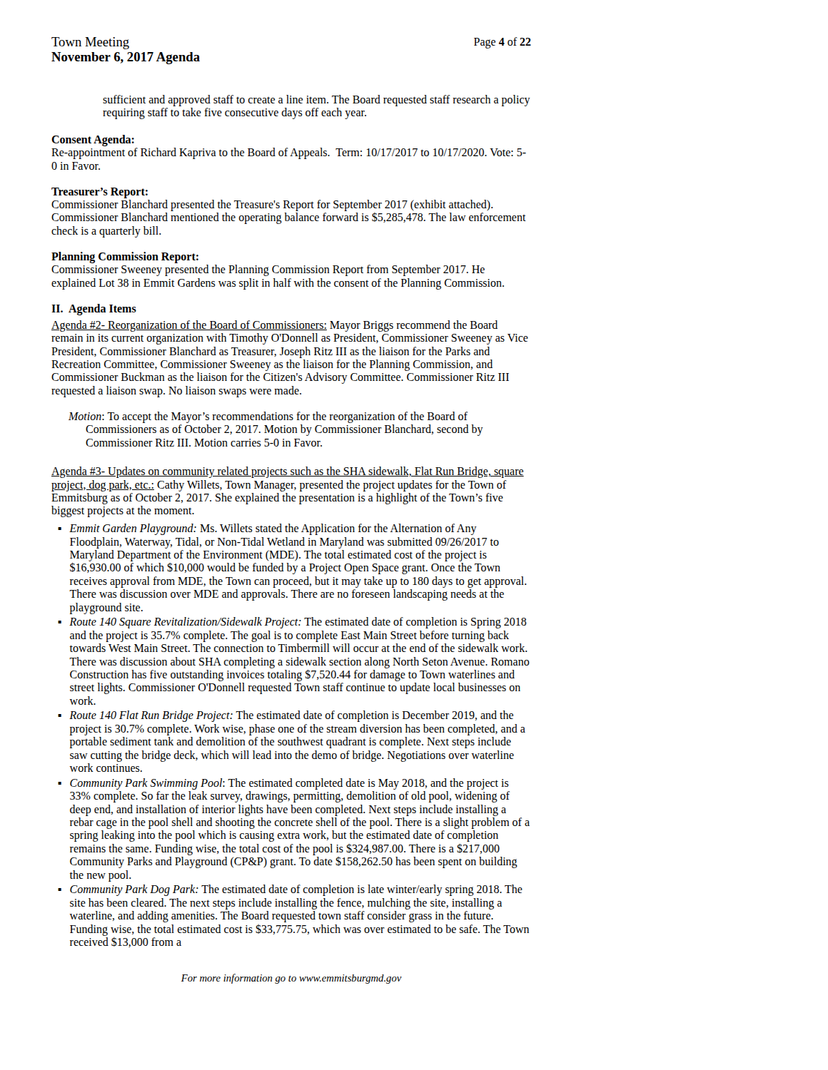Town Meeting
November 6, 2017 Agenda
Page 4 of 22
sufficient and approved staff to create a line item. The Board requested staff research a policy requiring staff to take five consecutive days off each year.
Consent Agenda:
Re-appointment of Richard Kapriva to the Board of Appeals. Term: 10/17/2017 to 10/17/2020. Vote: 5-0 in Favor.
Treasurer’s Report:
Commissioner Blanchard presented the Treasure's Report for September 2017 (exhibit attached). Commissioner Blanchard mentioned the operating balance forward is $5,285,478. The law enforcement check is a quarterly bill.
Planning Commission Report:
Commissioner Sweeney presented the Planning Commission Report from September 2017. He explained Lot 38 in Emmit Gardens was split in half with the consent of the Planning Commission.
II. Agenda Items
Agenda #2- Reorganization of the Board of Commissioners: Mayor Briggs recommend the Board remain in its current organization with Timothy O'Donnell as President, Commissioner Sweeney as Vice President, Commissioner Blanchard as Treasurer, Joseph Ritz III as the liaison for the Parks and Recreation Committee, Commissioner Sweeney as the liaison for the Planning Commission, and Commissioner Buckman as the liaison for the Citizen's Advisory Committee. Commissioner Ritz III requested a liaison swap. No liaison swaps were made.
Motion: To accept the Mayor’s recommendations for the reorganization of the Board of Commissioners as of October 2, 2017. Motion by Commissioner Blanchard, second by Commissioner Ritz III. Motion carries 5-0 in Favor.
Agenda #3- Updates on community related projects such as the SHA sidewalk, Flat Run Bridge, square project, dog park, etc.: Cathy Willets, Town Manager, presented the project updates for the Town of Emmitsburg as of October 2, 2017. She explained the presentation is a highlight of the Town’s five biggest projects at the moment.
Emmit Garden Playground: Ms. Willets stated the Application for the Alternation of Any Floodplain, Waterway, Tidal, or Non-Tidal Wetland in Maryland was submitted 09/26/2017 to Maryland Department of the Environment (MDE). The total estimated cost of the project is $16,930.00 of which $10,000 would be funded by a Project Open Space grant. Once the Town receives approval from MDE, the Town can proceed, but it may take up to 180 days to get approval. There was discussion over MDE and approvals. There are no foreseen landscaping needs at the playground site.
Route 140 Square Revitalization/Sidewalk Project: The estimated date of completion is Spring 2018 and the project is 35.7% complete. The goal is to complete East Main Street before turning back towards West Main Street. The connection to Timbermill will occur at the end of the sidewalk work. There was discussion about SHA completing a sidewalk section along North Seton Avenue. Romano Construction has five outstanding invoices totaling $7,520.44 for damage to Town waterlines and street lights. Commissioner O'Donnell requested Town staff continue to update local businesses on work.
Route 140 Flat Run Bridge Project: The estimated date of completion is December 2019, and the project is 30.7% complete. Work wise, phase one of the stream diversion has been completed, and a portable sediment tank and demolition of the southwest quadrant is complete. Next steps include saw cutting the bridge deck, which will lead into the demo of bridge. Negotiations over waterline work continues.
Community Park Swimming Pool: The estimated completed date is May 2018, and the project is 33% complete. So far the leak survey, drawings, permitting, demolition of old pool, widening of deep end, and installation of interior lights have been completed. Next steps include installing a rebar cage in the pool shell and shooting the concrete shell of the pool. There is a slight problem of a spring leaking into the pool which is causing extra work, but the estimated date of completion remains the same. Funding wise, the total cost of the pool is $324,987.00. There is a $217,000 Community Parks and Playground (CP&P) grant. To date $158,262.50 has been spent on building the new pool.
Community Park Dog Park: The estimated date of completion is late winter/early spring 2018. The site has been cleared. The next steps include installing the fence, mulching the site, installing a waterline, and adding amenities. The Board requested town staff consider grass in the future. Funding wise, the total estimated cost is $33,775.75, which was over estimated to be safe. The Town received $13,000 from a
For more information go to www.emmitsburgmd.gov